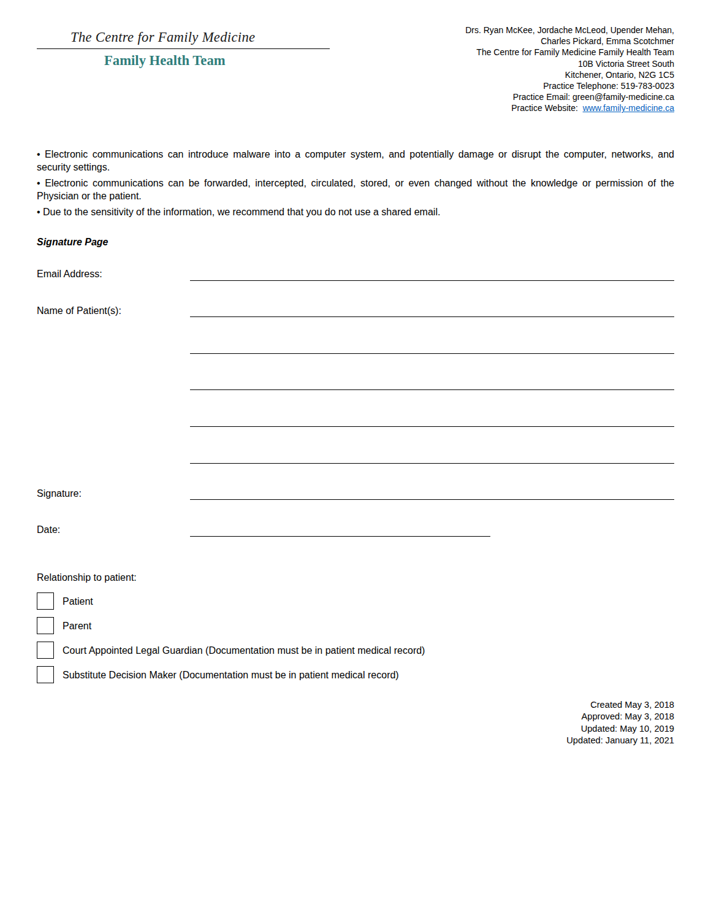The Centre for Family Medicine
Family Health Team
Drs. Ryan McKee, Jordache McLeod, Upender Mehan,
Charles Pickard, Emma Scotchmer
The Centre for Family Medicine Family Health Team
10B Victoria Street South
Kitchener, Ontario, N2G 1C5
Practice Telephone: 519-783-0023
Practice Email: green@family-medicine.ca
Practice Website: www.family-medicine.ca
• Electronic communications can introduce malware into a computer system, and potentially damage or disrupt the computer, networks, and security settings.
• Electronic communications can be forwarded, intercepted, circulated, stored, or even changed without the knowledge or permission of the Physician or the patient.
• Due to the sensitivity of the information, we recommend that you do not use a shared email.
Signature Page
| Email Address: | |
| Name of Patient(s): | |
| Signature: | |
| Date: | |
Relationship to patient:
Patient
Parent
Court Appointed Legal Guardian (Documentation must be in patient medical record)
Substitute Decision Maker (Documentation must be in patient medical record)
Created May 3, 2018
Approved: May 3, 2018
Updated: May 10, 2019
Updated: January 11, 2021